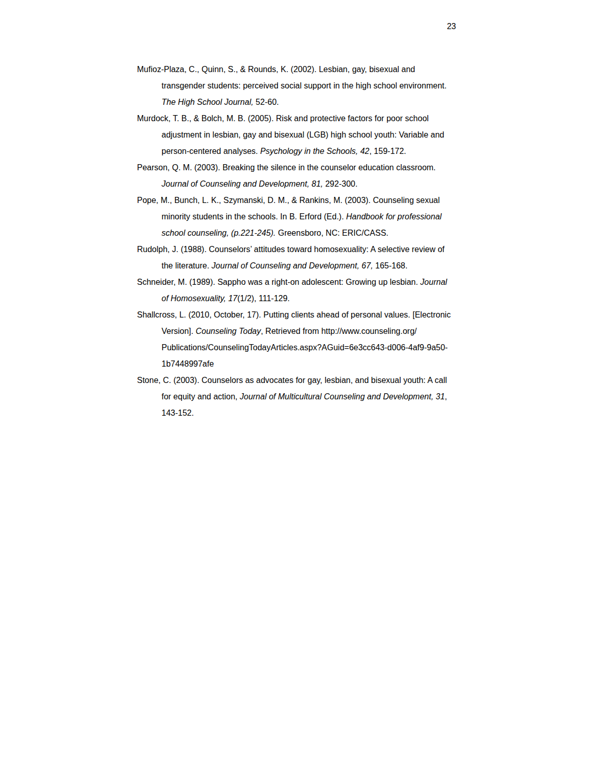23
Mufioz-Plaza, C., Quinn, S., & Rounds, K. (2002). Lesbian, gay, bisexual and transgender students: perceived social support in the high school environment. The High School Journal, 52-60.
Murdock, T. B., & Bolch, M. B. (2005). Risk and protective factors for poor school adjustment in lesbian, gay and bisexual (LGB) high school youth: Variable and person-centered analyses. Psychology in the Schools, 42, 159-172.
Pearson, Q. M. (2003). Breaking the silence in the counselor education classroom. Journal of Counseling and Development, 81, 292-300.
Pope, M., Bunch, L. K., Szymanski, D. M., & Rankins, M. (2003). Counseling sexual minority students in the schools. In B. Erford (Ed.). Handbook for professional school counseling, (p.221-245). Greensboro, NC: ERIC/CASS.
Rudolph, J. (1988). Counselors’ attitudes toward homosexuality: A selective review of the literature. Journal of Counseling and Development, 67, 165-168.
Schneider, M. (1989). Sappho was a right-on adolescent: Growing up lesbian. Journal of Homosexuality, 17(1/2), 111-129.
Shallcross, L. (2010, October, 17). Putting clients ahead of personal values. [Electronic Version]. Counseling Today, Retrieved from http://www.counseling.org/ Publications/CounselingTodayArticles.aspx?AGuid=6e3cc643-d006-4af9-9a50-1b7448997afe
Stone, C. (2003). Counselors as advocates for gay, lesbian, and bisexual youth: A call for equity and action, Journal of Multicultural Counseling and Development, 31, 143-152.